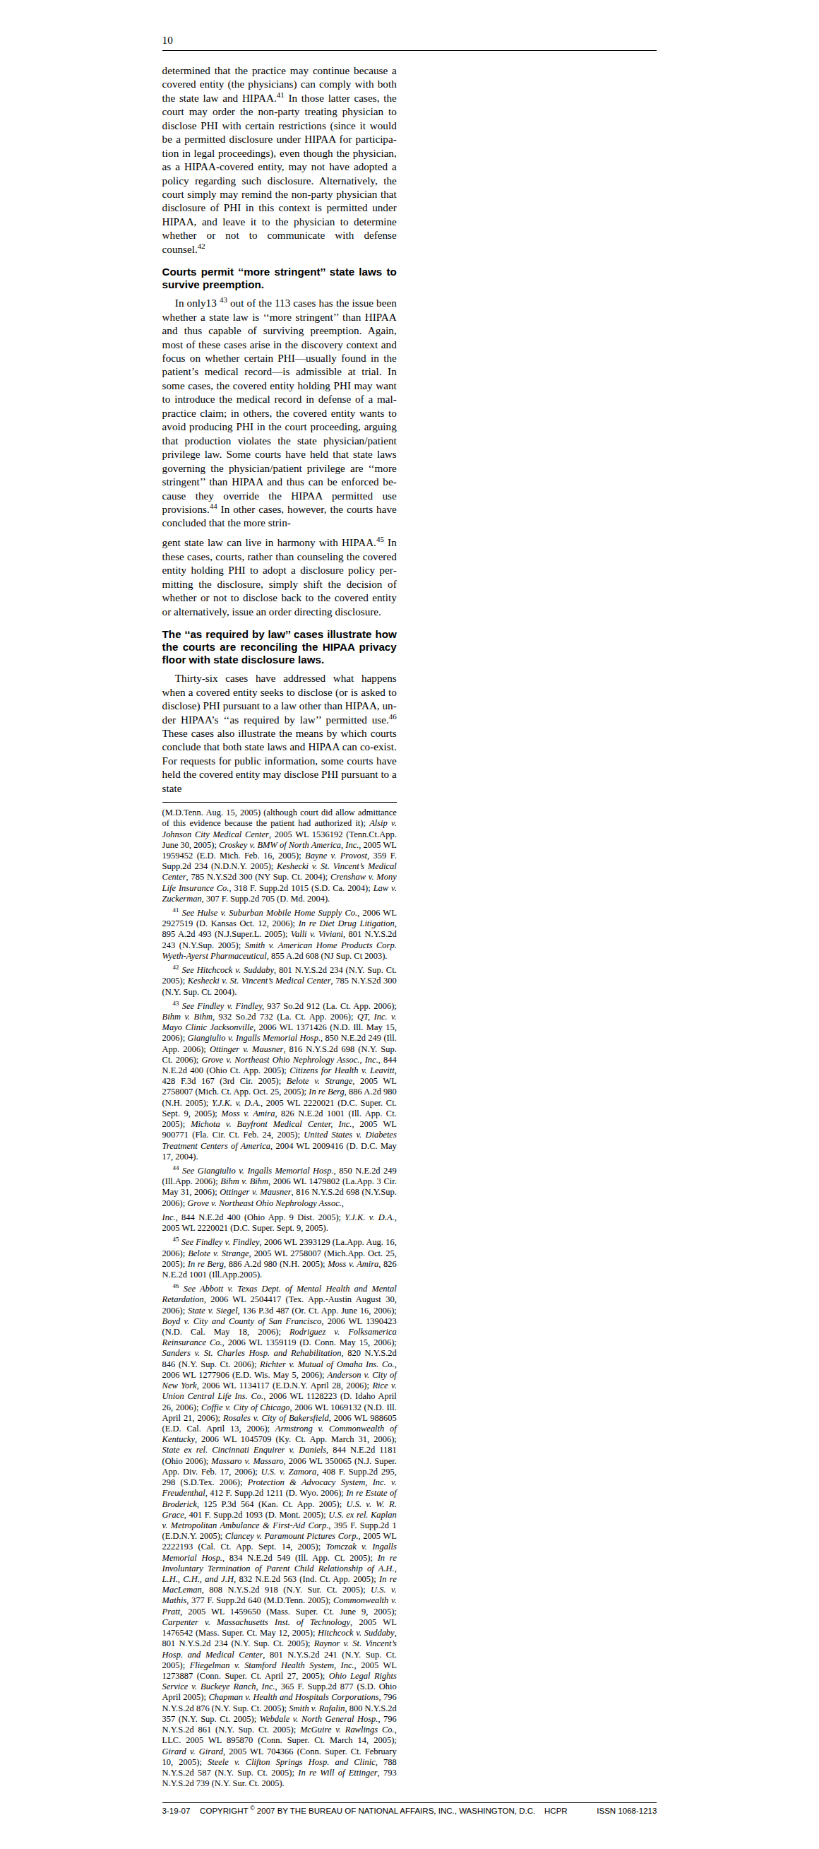10
determined that the practice may continue because a covered entity (the physicians) can comply with both the state law and HIPAA.41 In those latter cases, the court may order the non-party treating physician to disclose PHI with certain restrictions (since it would be a permitted disclosure under HIPAA for participation in legal proceedings), even though the physician, as a HIPAA-covered entity, may not have adopted a policy regarding such disclosure. Alternatively, the court simply may remind the non-party physician that disclosure of PHI in this context is permitted under HIPAA, and leave it to the physician to determine whether or not to communicate with defense counsel.42
Courts permit ‘‘more stringent’’ state laws to survive preemption.
In only13 43 out of the 113 cases has the issue been whether a state law is ‘‘more stringent’’ than HIPAA and thus capable of surviving preemption. Again, most of these cases arise in the discovery context and focus on whether certain PHI—usually found in the patient’s medical record—is admissible at trial. In some cases, the covered entity holding PHI may want to introduce the medical record in defense of a malpractice claim; in others, the covered entity wants to avoid producing PHI in the court proceeding, arguing that production violates the state physician/patient privilege law. Some courts have held that state laws governing the physician/patient privilege are ‘‘more stringent’’ than HIPAA and thus can be enforced because they override the HIPAA permitted use provisions.44 In other cases, however, the courts have concluded that the more strin-
gent state law can live in harmony with HIPAA.45 In these cases, courts, rather than counseling the covered entity holding PHI to adopt a disclosure policy permitting the disclosure, simply shift the decision of whether or not to disclose back to the covered entity or alternatively, issue an order directing disclosure.
The ‘‘as required by law’’ cases illustrate how the courts are reconciling the HIPAA privacy floor with state disclosure laws.
Thirty-six cases have addressed what happens when a covered entity seeks to disclose (or is asked to disclose) PHI pursuant to a law other than HIPAA, under HIPAA’s ‘‘as required by law’’ permitted use.46 These cases also illustrate the means by which courts conclude that both state laws and HIPAA can co-exist. For requests for public information, some courts have held the covered entity may disclose PHI pursuant to a state
(M.D.Tenn. Aug. 15, 2005) (although court did allow admittance of this evidence because the patient had authorized it); Alsip v. Johnson City Medical Center, 2005 WL 1536192 (Tenn.Ct.App. June 30, 2005); Croskey v. BMW of North America, Inc., 2005 WL 1959452 (E.D. Mich. Feb. 16, 2005); Bayne v. Provost, 359 F. Supp.2d 234 (N.D.N.Y. 2005); Keshecki v. St. Vincent’s Medical Center, 785 N.Y.S2d 300 (NY Sup. Ct. 2004); Crenshaw v. Mony Life Insurance Co., 318 F. Supp.2d 1015 (S.D. Ca. 2004); Law v. Zuckerman, 307 F. Supp.2d 705 (D. Md. 2004).
41 See Hulse v. Suburban Mobile Home Supply Co., 2006 WL 2927519 (D. Kansas Oct. 12, 2006); In re Diet Drug Litigation, 895 A.2d 493 (N.J.Super.L. 2005); Valli v. Viviani, 801 N.Y.S.2d 243 (N.Y.Sup. 2005); Smith v. American Home Products Corp. Wyeth-Ayerst Pharmaceutical, 855 A.2d 608 (NJ Sup. Ct 2003).
42 See Hitchcock v. Suddaby, 801 N.Y.S.2d 234 (N.Y. Sup. Ct. 2005); Keshecki v. St. Vincent’s Medical Center, 785 N.Y.S2d 300 (N.Y. Sup. Ct. 2004).
43 See Findley v. Findley, 937 So.2d 912 (La. Ct. App. 2006); Bihm v. Bihm, 932 So.2d 732 (La. Ct. App. 2006); QT, Inc. v. Mayo Clinic Jacksonville, 2006 WL 1371426 (N.D. Ill. May 15, 2006); Giangiulio v. Ingalls Memorial Hosp., 850 N.E.2d 249 (Ill. App. 2006); Ottinger v. Mausner, 816 N.Y.S.2d 698 (N.Y. Sup. Ct. 2006); Grove v. Northeast Ohio Nephrology Assoc., Inc., 844 N.E.2d 400 (Ohio Ct. App. 2005); Citizens for Health v. Leavitt, 428 F.3d 167 (3rd Cir. 2005); Belote v. Strange, 2005 WL 2758007 (Mich. Ct. App. Oct. 25, 2005); In re Berg, 886 A.2d 980 (N.H. 2005); Y.J.K. v. D.A., 2005 WL 2220021 (D.C. Super. Ct. Sept. 9, 2005); Moss v. Amira, 826 N.E.2d 1001 (Ill. App. Ct. 2005); Michota v. Bayfront Medical Center, Inc., 2005 WL 900771 (Fla. Cir. Ct. Feb. 24, 2005); United States v. Diabetes Treatment Centers of America, 2004 WL 2009416 (D. D.C. May 17, 2004).
44 See Giangiulio v. Ingalls Memorial Hosp., 850 N.E.2d 249 (Ill.App. 2006); Bihm v. Bihm, 2006 WL 1479802 (La.App. 3 Cir. May 31, 2006); Ottinger v. Mausner, 816 N.Y.S.2d 698 (N.Y.Sup. 2006); Grove v. Northeast Ohio Nephrology Assoc.,
Inc., 844 N.E.2d 400 (Ohio App. 9 Dist. 2005); Y.J.K. v. D.A., 2005 WL 2220021 (D.C. Super. Sept. 9, 2005).
45 See Findley v. Findley, 2006 WL 2393129 (La.App. Aug. 16, 2006); Belote v. Strange, 2005 WL 2758007 (Mich.App. Oct. 25, 2005); In re Berg, 886 A.2d 980 (N.H. 2005); Moss v. Amira, 826 N.E.2d 1001 (Ill.App.2005).
46 See Abbott v. Texas Dept. of Mental Health and Mental Retardation, 2006 WL 2504417 (Tex. App.-Austin August 30, 2006); State v. Siegel, 136 P.3d 487 (Or. Ct. App. June 16, 2006); Boyd v. City and County of San Francisco, 2006 WL 1390423 (N.D. Cal. May 18, 2006); Rodriguez v. Folksamerica Reinsurance Co., 2006 WL 1359119 (D. Conn. May 15, 2006); Sanders v. St. Charles Hosp. and Rehabilitation, 820 N.Y.S.2d 846 (N.Y. Sup. Ct. 2006); Richter v. Mutual of Omaha Ins. Co., 2006 WL 1277906 (E.D. Wis. May 5, 2006); Anderson v. City of New York, 2006 WL 1134117 (E.D.N.Y. April 28, 2006); Rice v. Union Central Life Ins. Co., 2006 WL 1128223 (D. Idaho April 26, 2006); Coffie v. City of Chicago, 2006 WL 1069132 (N.D. Ill. April 21, 2006); Rosales v. City of Bakersfield, 2006 WL 988605 (E.D. Cal. April 13, 2006); Armstrong v. Commonwealth of Kentucky, 2006 WL 1045709 (Ky. Ct. App. March 31, 2006); State ex rel. Cincinnati Enquirer v. Daniels, 844 N.E.2d 1181 (Ohio 2006); Massaro v. Massaro, 2006 WL 350065 (N.J. Super. App. Div. Feb. 17, 2006); U.S. v. Zamora, 408 F. Supp.2d 295, 298 (S.D.Tex. 2006); Protection & Advocacy System, Inc. v. Freudenthal, 412 F. Supp.2d 1211 (D. Wyo. 2006); In re Estate of Broderick, 125 P.3d 564 (Kan. Ct. App. 2005); U.S. v. W. R. Grace, 401 F. Supp.2d 1093 (D. Mont. 2005); U.S. ex rel. Kaplan v. Metropolitan Ambulance & First-Aid Corp., 395 F. Supp.2d 1 (E.D.N.Y. 2005); Clancey v. Paramount Pictures Corp., 2005 WL 2222193 (Cal. Ct. App. Sept. 14, 2005); Tomczak v. Ingalls Memorial Hosp., 834 N.E.2d 549 (Ill. App. Ct. 2005); In re Involuntary Termination of Parent Child Relationship of A.H., L.H., C.H., and J.H, 832 N.E.2d 563 (Ind. Ct. App. 2005); In re MacLeman, 808 N.Y.S.2d 918 (N.Y. Sur. Ct. 2005); U.S. v. Mathis, 377 F. Supp.2d 640 (M.D.Tenn. 2005); Commonwealth v. Pratt, 2005 WL 1459650 (Mass. Super. Ct. June 9, 2005); Carpenter v. Massachusetts Inst. of Technology, 2005 WL 1476542 (Mass. Super. Ct. May 12, 2005); Hitchcock v. Suddaby, 801 N.Y.S.2d 234 (N.Y. Sup. Ct. 2005); Raynor v. St. Vincent’s Hosp. and Medical Center, 801 N.Y.S.2d 241 (N.Y. Sup. Ct. 2005); Fliegelman v. Stamford Health System, Inc., 2005 WL 1273887 (Conn. Super. Ct. April 27, 2005); Ohio Legal Rights Service v. Buckeye Ranch, Inc., 365 F. Supp.2d 877 (S.D. Ohio April 2005); Chapman v. Health and Hospitals Corporations, 796 N.Y.S.2d 876 (N.Y. Sup. Ct. 2005); Smith v. Rafalin, 800 N.Y.S.2d 357 (N.Y. Sup. Ct. 2005); Webdale v. North General Hosp., 796 N.Y.S.2d 861 (N.Y. Sup. Ct. 2005); McGuire v. Rawlings Co., LLC. 2005 WL 895870 (Conn. Super. Ct. March 14, 2005); Girard v. Girard, 2005 WL 704366 (Conn. Super. Ct. February 10, 2005); Steele v. Clifton Springs Hosp. and Clinic, 788 N.Y.S.2d 587 (N.Y. Sup. Ct. 2005); In re Will of Ettinger, 793 N.Y.S.2d 739 (N.Y. Sur. Ct. 2005).
3-19-07 COPYRIGHT © 2007 BY THE BUREAU OF NATIONAL AFFAIRS, INC., WASHINGTON, D.C. HCPR ISSN 1068-1213